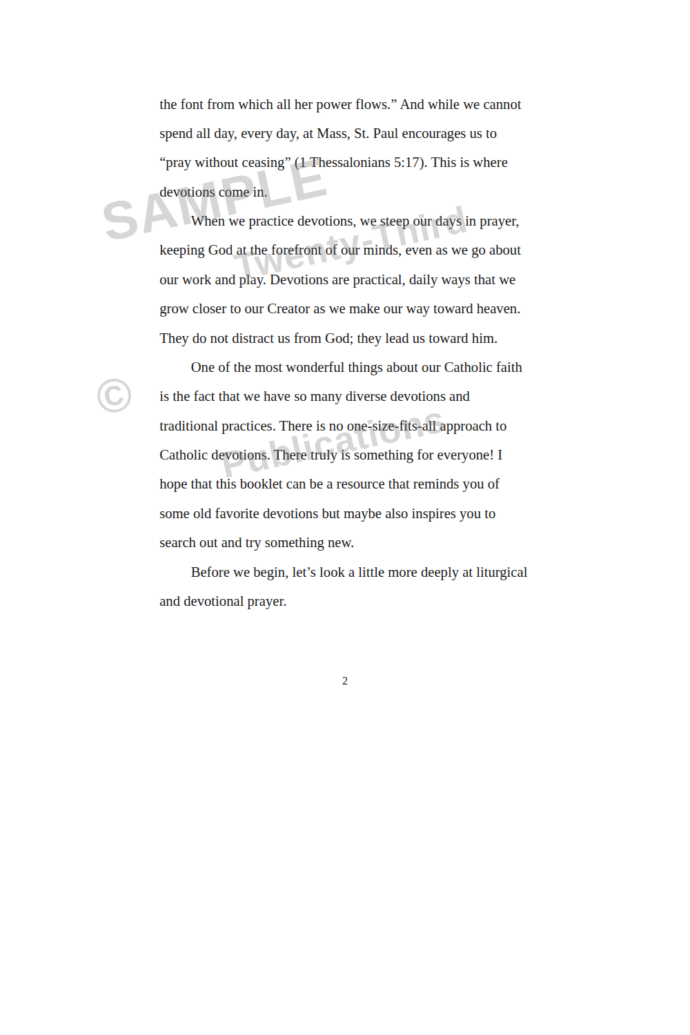the font from which all her power flows.” And while we cannot spend all day, every day, at Mass, St. Paul encourages us to “pray without ceasing” (1 Thessalonians 5:17). This is where devotions come in.
When we practice devotions, we steep our days in prayer, keeping God at the forefront of our minds, even as we go about our work and play. Devotions are practical, daily ways that we grow closer to our Creator as we make our way toward heaven. They do not distract us from God; they lead us toward him.
One of the most wonderful things about our Catholic faith is the fact that we have so many diverse devotions and traditional practices. There is no one-size-fits-all approach to Catholic devotions. There truly is something for everyone! I hope that this booklet can be a resource that reminds you of some old favorite devotions but maybe also inspires you to search out and try something new.
Before we begin, let’s look a little more deeply at liturgical and devotional prayer.
SAMPLE
Twenty-Third
©
Publications
2